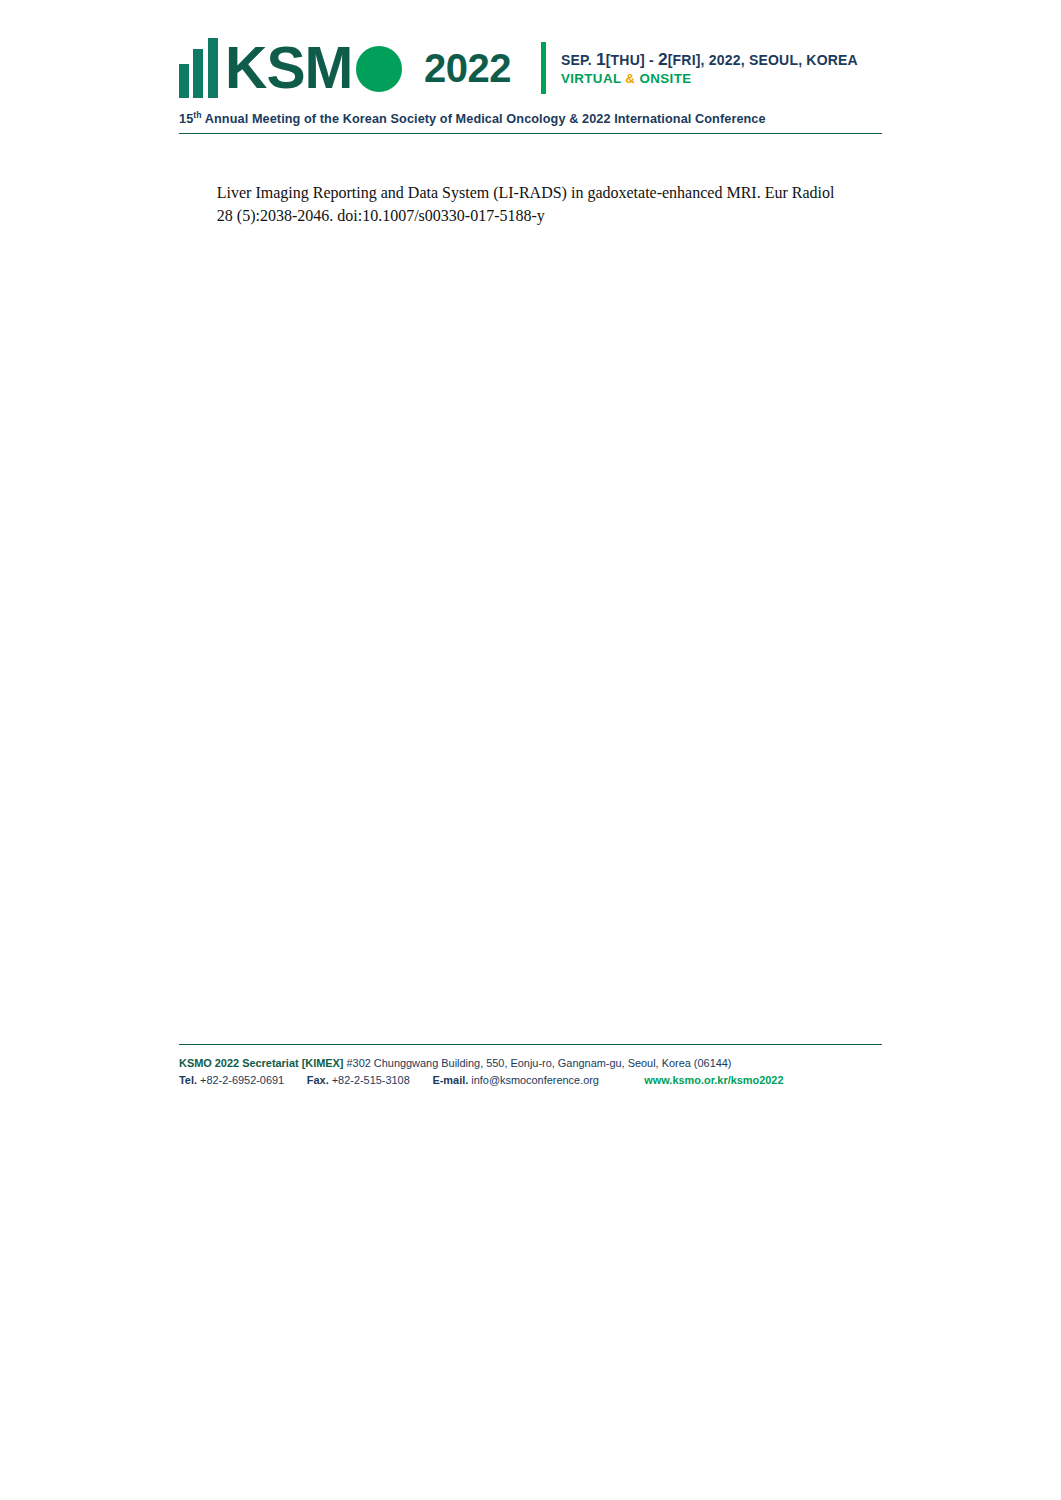KSM
2022
SEP. 1[THU] - 2[FRI], 2022, SEOUL, KOREA
VIRTUAL & ONSITE
15th Annual Meeting of the Korean Society of Medical Oncology & 2022 International Conference
Liver Imaging Reporting and Data System (LI-RADS) in gadoxetate-enhanced MRI. Eur Radiol 28 (5):2038-2046. doi:10.1007/s00330-017-5188-y
KSMO 2022 Secretariat [KIMEX] #302 Chunggwang Building, 550, Eonju-ro, Gangnam-gu, Seoul, Korea (06144)
Tel. +82-2-6952-0691 Fax. +82-2-515-3108 E-mail. info@ksmoconference.org www.ksmo.or.kr/ksmo2022